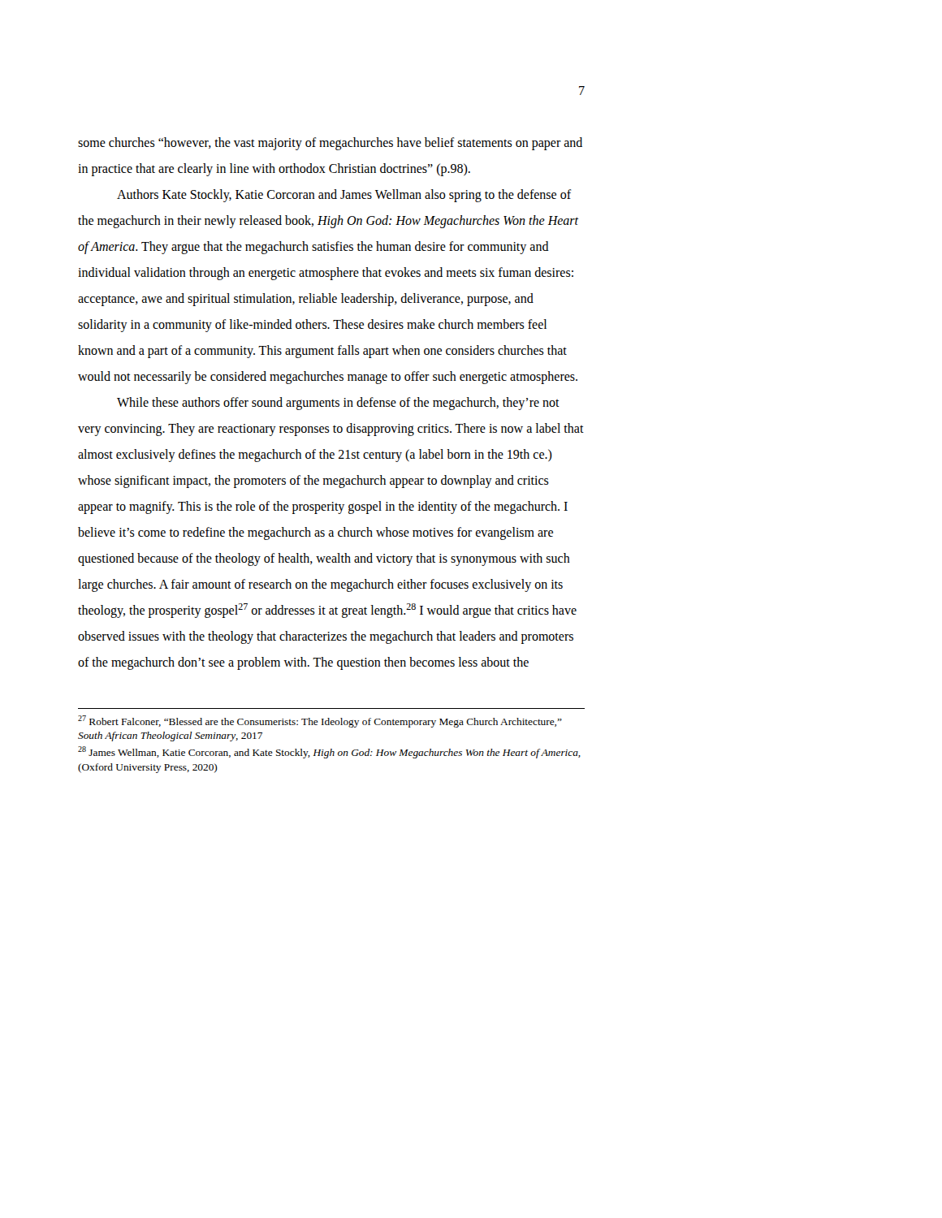7
some churches “however, the vast majority of megachurches have belief statements on paper and in practice that are clearly in line with orthodox Christian doctrines” (p.98).
Authors Kate Stockly, Katie Corcoran and James Wellman also spring to the defense of the megachurch in their newly released book, High On God: How Megachurches Won the Heart of America. They argue that the megachurch satisfies the human desire for community and individual validation through an energetic atmosphere that evokes and meets six fuman desires: acceptance, awe and spiritual stimulation, reliable leadership, deliverance, purpose, and solidarity in a community of like-minded others. These desires make church members feel known and a part of a community. This argument falls apart when one considers churches that would not necessarily be considered megachurches manage to offer such energetic atmospheres.
While these authors offer sound arguments in defense of the megachurch, they’re not very convincing. They are reactionary responses to disapproving critics. There is now a label that almost exclusively defines the megachurch of the 21st century (a label born in the 19th ce.) whose significant impact, the promoters of the megachurch appear to downplay and critics appear to magnify. This is the role of the prosperity gospel in the identity of the megachurch. I believe it’s come to redefine the megachurch as a church whose motives for evangelism are questioned because of the theology of health, wealth and victory that is synonymous with such large churches. A fair amount of research on the megachurch either focuses exclusively on its theology, the prosperity gospel27 or addresses it at great length.28 I would argue that critics have observed issues with the theology that characterizes the megachurch that leaders and promoters of the megachurch don’t see a problem with. The question then becomes less about the
27 Robert Falconer, “Blessed are the Consumerists: The Ideology of Contemporary Mega Church Architecture,” South African Theological Seminary, 2017
28 James Wellman, Katie Corcoran, and Kate Stockly, High on God: How Megachurches Won the Heart of America, (Oxford University Press, 2020)